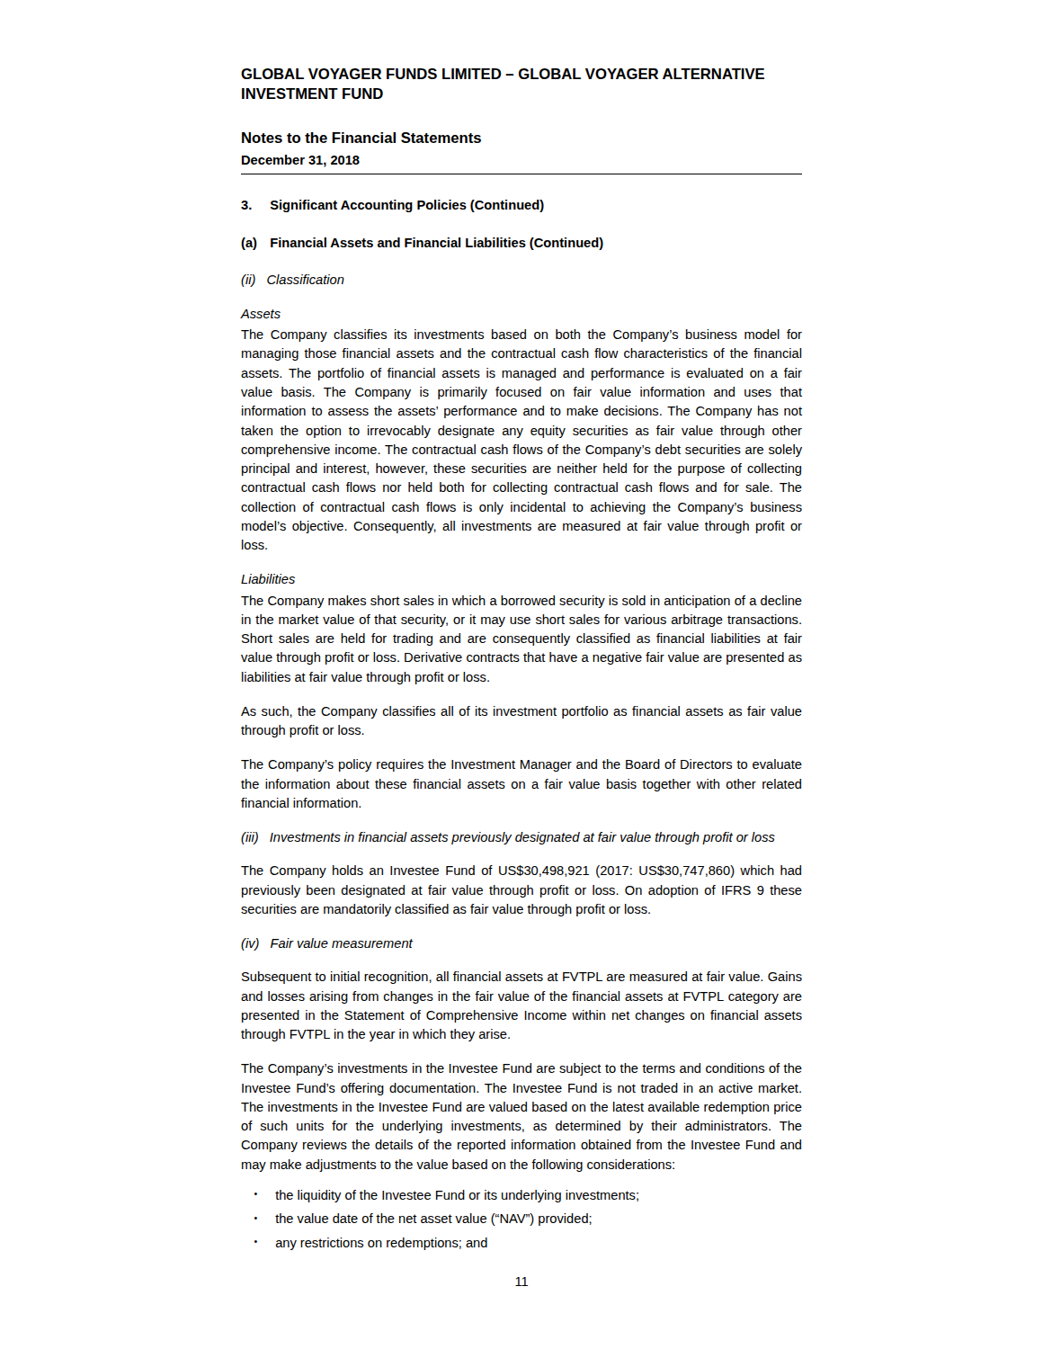Global Voyager Funds Limited – Global Voyager Alternative Investment Fund
Notes to the Financial Statements
December 31, 2018
3. Significant Accounting Policies (Continued)
(a) Financial Assets and Financial Liabilities (Continued)
(ii) Classification
Assets
The Company classifies its investments based on both the Company’s business model for managing those financial assets and the contractual cash flow characteristics of the financial assets. The portfolio of financial assets is managed and performance is evaluated on a fair value basis. The Company is primarily focused on fair value information and uses that information to assess the assets’ performance and to make decisions. The Company has not taken the option to irrevocably designate any equity securities as fair value through other comprehensive income. The contractual cash flows of the Company’s debt securities are solely principal and interest, however, these securities are neither held for the purpose of collecting contractual cash flows nor held both for collecting contractual cash flows and for sale. The collection of contractual cash flows is only incidental to achieving the Company’s business model’s objective. Consequently, all investments are measured at fair value through profit or loss.
Liabilities
The Company makes short sales in which a borrowed security is sold in anticipation of a decline in the market value of that security, or it may use short sales for various arbitrage transactions. Short sales are held for trading and are consequently classified as financial liabilities at fair value through profit or loss. Derivative contracts that have a negative fair value are presented as liabilities at fair value through profit or loss.
As such, the Company classifies all of its investment portfolio as financial assets as fair value through profit or loss.
The Company’s policy requires the Investment Manager and the Board of Directors to evaluate the information about these financial assets on a fair value basis together with other related financial information.
(iii) Investments in financial assets previously designated at fair value through profit or loss
The Company holds an Investee Fund of US$30,498,921 (2017: US$30,747,860) which had previously been designated at fair value through profit or loss. On adoption of IFRS 9 these securities are mandatorily classified as fair value through profit or loss.
(iv) Fair value measurement
Subsequent to initial recognition, all financial assets at FVTPL are measured at fair value. Gains and losses arising from changes in the fair value of the financial assets at FVTPL category are presented in the Statement of Comprehensive Income within net changes on financial assets through FVTPL in the year in which they arise.
The Company’s investments in the Investee Fund are subject to the terms and conditions of the Investee Fund’s offering documentation. The Investee Fund is not traded in an active market. The investments in the Investee Fund are valued based on the latest available redemption price of such units for the underlying investments, as determined by their administrators. The Company reviews the details of the reported information obtained from the Investee Fund and may make adjustments to the value based on the following considerations:
the liquidity of the Investee Fund or its underlying investments;
the value date of the net asset value (“NAV”) provided;
any restrictions on redemptions; and
11